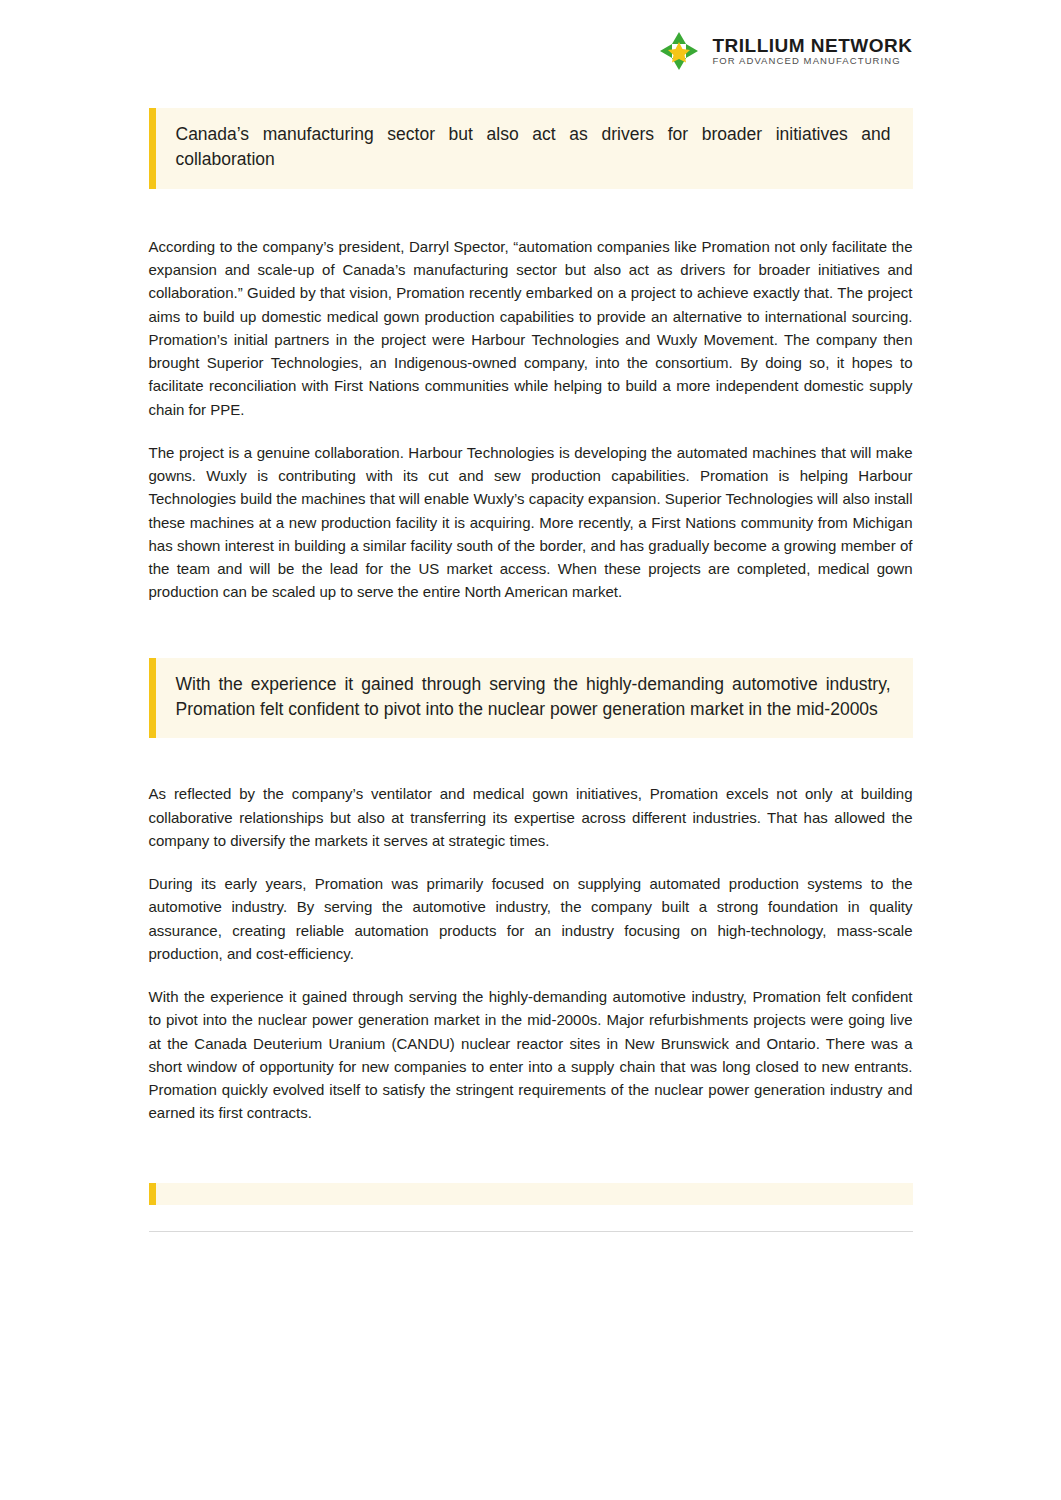TRILLIUM NETWORK For Advanced Manufacturing
Canada’s manufacturing sector but also act as drivers for broader initiatives and collaboration
According to the company’s president, Darryl Spector, “automation companies like Promation not only facilitate the expansion and scale-up of Canada’s manufacturing sector but also act as drivers for broader initiatives and collaboration.” Guided by that vision, Promation recently embarked on a project to achieve exactly that. The project aims to build up domestic medical gown production capabilities to provide an alternative to international sourcing. Promation’s initial partners in the project were Harbour Technologies and Wuxly Movement. The company then brought Superior Technologies, an Indigenous-owned company, into the consortium. By doing so, it hopes to facilitate reconciliation with First Nations communities while helping to build a more independent domestic supply chain for PPE.
The project is a genuine collaboration. Harbour Technologies is developing the automated machines that will make gowns. Wuxly is contributing with its cut and sew production capabilities. Promation is helping Harbour Technologies build the machines that will enable Wuxly’s capacity expansion. Superior Technologies will also install these machines at a new production facility it is acquiring. More recently, a First Nations community from Michigan has shown interest in building a similar facility south of the border, and has gradually become a growing member of the team and will be the lead for the US market access. When these projects are completed, medical gown production can be scaled up to serve the entire North American market.
With the experience it gained through serving the highly-demanding automotive industry, Promation felt confident to pivot into the nuclear power generation market in the mid-2000s
As reflected by the company’s ventilator and medical gown initiatives, Promation excels not only at building collaborative relationships but also at transferring its expertise across different industries. That has allowed the company to diversify the markets it serves at strategic times.
During its early years, Promation was primarily focused on supplying automated production systems to the automotive industry. By serving the automotive industry, the company built a strong foundation in quality assurance, creating reliable automation products for an industry focusing on high-technology, mass-scale production, and cost-efficiency.
With the experience it gained through serving the highly-demanding automotive industry, Promation felt confident to pivot into the nuclear power generation market in the mid-2000s. Major refurbishments projects were going live at the Canada Deuterium Uranium (CANDU) nuclear reactor sites in New Brunswick and Ontario. There was a short window of opportunity for new companies to enter into a supply chain that was long closed to new entrants. Promation quickly evolved itself to satisfy the stringent requirements of the nuclear power generation industry and earned its first contracts.